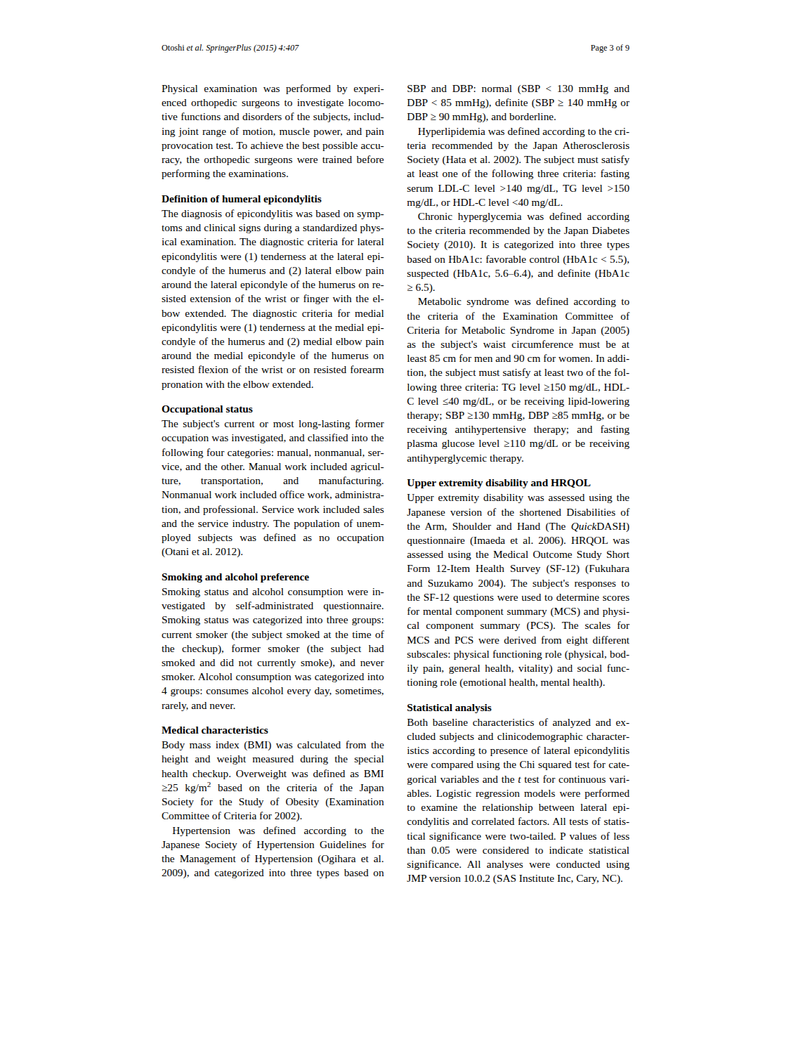Otoshi et al. SpringerPlus (2015) 4:407
Page 3 of 9
Physical examination was performed by experienced orthopedic surgeons to investigate locomotive functions and disorders of the subjects, including joint range of motion, muscle power, and pain provocation test. To achieve the best possible accuracy, the orthopedic surgeons were trained before performing the examinations.
Definition of humeral epicondylitis
The diagnosis of epicondylitis was based on symptoms and clinical signs during a standardized physical examination. The diagnostic criteria for lateral epicondylitis were (1) tenderness at the lateral epicondyle of the humerus and (2) lateral elbow pain around the lateral epicondyle of the humerus on resisted extension of the wrist or finger with the elbow extended. The diagnostic criteria for medial epicondylitis were (1) tenderness at the medial epicondyle of the humerus and (2) medial elbow pain around the medial epicondyle of the humerus on resisted flexion of the wrist or on resisted forearm pronation with the elbow extended.
Occupational status
The subject's current or most long-lasting former occupation was investigated, and classified into the following four categories: manual, nonmanual, service, and the other. Manual work included agriculture, transportation, and manufacturing. Nonmanual work included office work, administration, and professional. Service work included sales and the service industry. The population of unemployed subjects was defined as no occupation (Otani et al. 2012).
Smoking and alcohol preference
Smoking status and alcohol consumption were investigated by self-administrated questionnaire. Smoking status was categorized into three groups: current smoker (the subject smoked at the time of the checkup), former smoker (the subject had smoked and did not currently smoke), and never smoker. Alcohol consumption was categorized into 4 groups: consumes alcohol every day, sometimes, rarely, and never.
Medical characteristics
Body mass index (BMI) was calculated from the height and weight measured during the special health checkup. Overweight was defined as BMI ≥25 kg/m2 based on the criteria of the Japan Society for the Study of Obesity (Examination Committee of Criteria for 2002).
Hypertension was defined according to the Japanese Society of Hypertension Guidelines for the Management of Hypertension (Ogihara et al. 2009), and categorized into three types based on SBP and DBP: normal (SBP < 130 mmHg and DBP < 85 mmHg), definite (SBP ≥ 140 mmHg or DBP ≥ 90 mmHg), and borderline.
Hyperlipidemia was defined according to the criteria recommended by the Japan Atherosclerosis Society (Hata et al. 2002). The subject must satisfy at least one of the following three criteria: fasting serum LDL-C level >140 mg/dL, TG level >150 mg/dL, or HDL-C level <40 mg/dL.
Chronic hyperglycemia was defined according to the criteria recommended by the Japan Diabetes Society (2010). It is categorized into three types based on HbA1c: favorable control (HbA1c < 5.5), suspected (HbA1c, 5.6–6.4), and definite (HbA1c ≥ 6.5).
Metabolic syndrome was defined according to the criteria of the Examination Committee of Criteria for Metabolic Syndrome in Japan (2005) as the subject's waist circumference must be at least 85 cm for men and 90 cm for women. In addition, the subject must satisfy at least two of the following three criteria: TG level ≥150 mg/dL, HDL-C level ≤40 mg/dL, or be receiving lipid-lowering therapy; SBP ≥130 mmHg, DBP ≥85 mmHg, or be receiving antihypertensive therapy; and fasting plasma glucose level ≥110 mg/dL or be receiving antihyperglycemic therapy.
Upper extremity disability and HRQOL
Upper extremity disability was assessed using the Japanese version of the shortened Disabilities of the Arm, Shoulder and Hand (The Quick DASH) questionnaire (Imaeda et al. 2006). HRQOL was assessed using the Medical Outcome Study Short Form 12-Item Health Survey (SF-12) (Fukuhara and Suzukamo 2004). The subject's responses to the SF-12 questions were used to determine scores for mental component summary (MCS) and physical component summary (PCS). The scales for MCS and PCS were derived from eight different subscales: physical functioning role (physical, bodily pain, general health, vitality) and social functioning role (emotional health, mental health).
Statistical analysis
Both baseline characteristics of analyzed and excluded subjects and clinicodemographic characteristics according to presence of lateral epicondylitis were compared using the Chi squared test for categorical variables and the t test for continuous variables. Logistic regression models were performed to examine the relationship between lateral epicondylitis and correlated factors. All tests of statistical significance were two-tailed. P values of less than 0.05 were considered to indicate statistical significance. All analyses were conducted using JMP version 10.0.2 (SAS Institute Inc, Cary, NC).